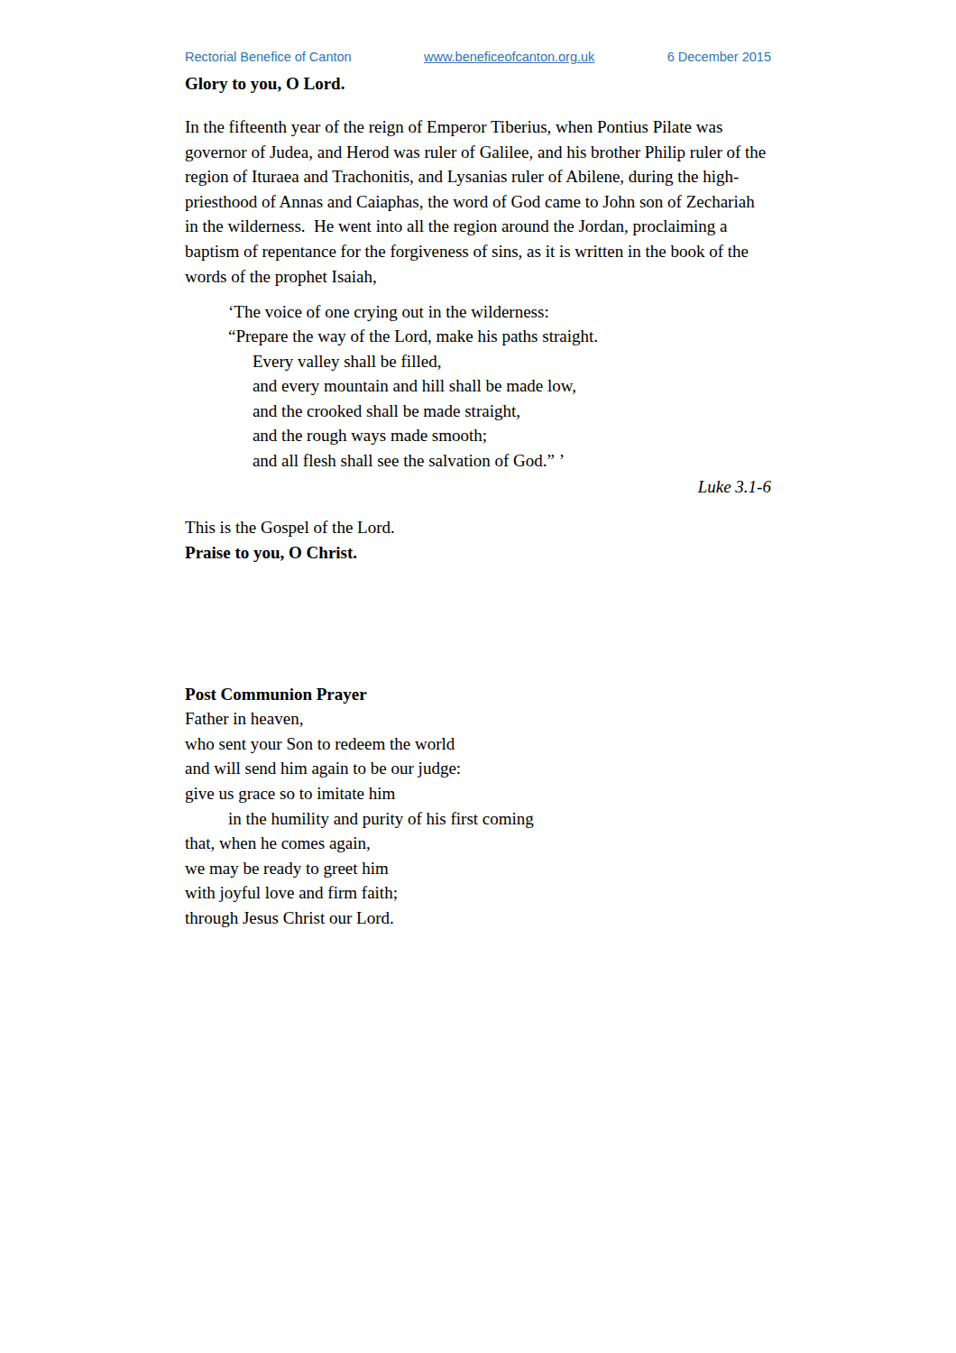Rectorial Benefice of Canton www.beneficeofcanton.org.uk 6 December 2015
Glory to you, O Lord.
In the fifteenth year of the reign of Emperor Tiberius, when Pontius Pilate was governor of Judea, and Herod was ruler of Galilee, and his brother Philip ruler of the region of Ituraea and Trachonitis, and Lysanias ruler of Abilene, during the high-priesthood of Annas and Caiaphas, the word of God came to John son of Zechariah in the wilderness. He went into all the region around the Jordan, proclaiming a baptism of repentance for the forgiveness of sins, as it is written in the book of the words of the prophet Isaiah,
‘The voice of one crying out in the wilderness:
“Prepare the way of the Lord, make his paths straight.
Every valley shall be filled, and every mountain and hill shall be made low, and the crooked shall be made straight, and the rough ways made smooth; and all flesh shall see the salvation of God.” ’
Luke 3.1-6
This is the Gospel of the Lord.
Praise to you, O Christ.
Post Communion Prayer
Father in heaven,
who sent your Son to redeem the world
and will send him again to be our judge:
give us grace so to imitate him
in the humility and purity of his first coming that, when he comes again,
we may be ready to greet him
with joyful love and firm faith;
through Jesus Christ our Lord.